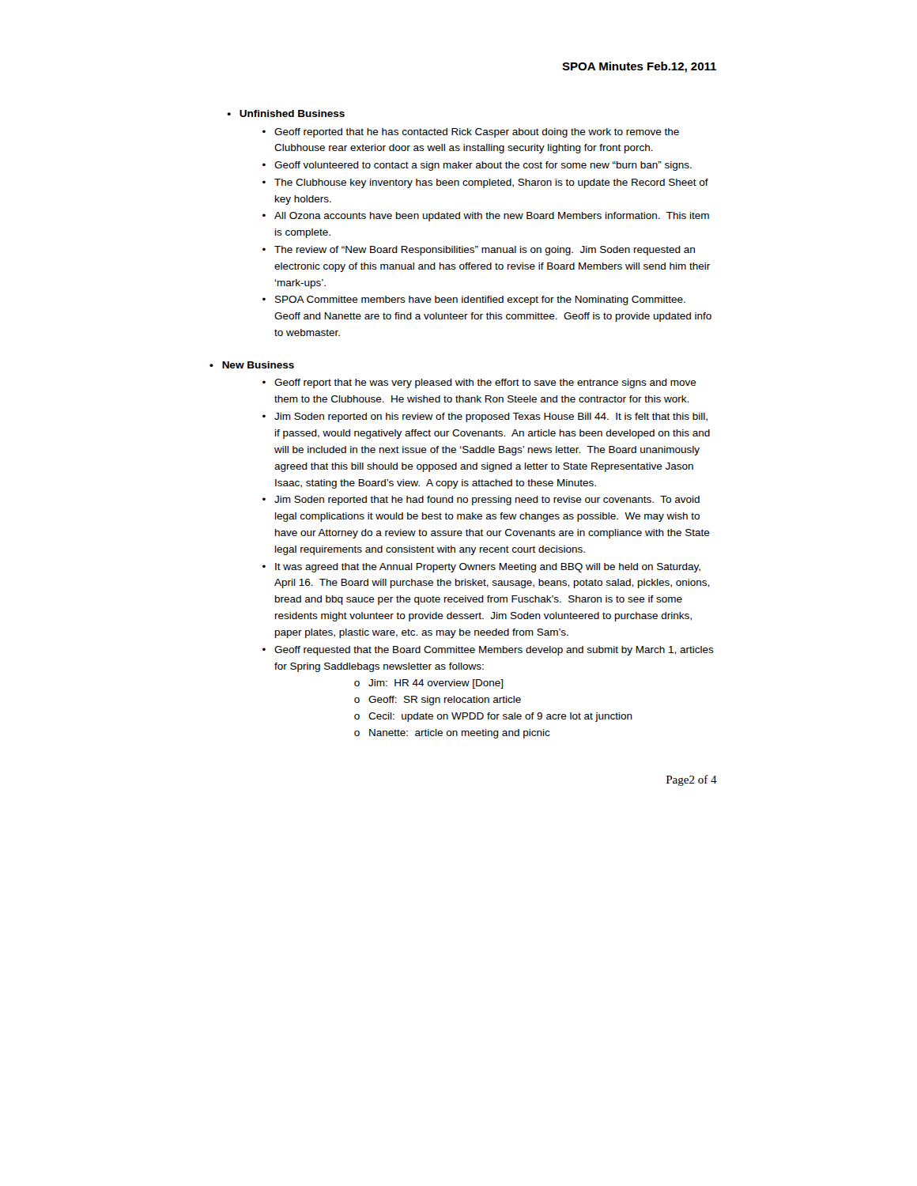SPOA Minutes Feb.12, 2011
Unfinished Business
Geoff reported that he has contacted Rick Casper about doing the work to remove the Clubhouse rear exterior door as well as installing security lighting for front porch.
Geoff volunteered to contact a sign maker about the cost for some new “burn ban” signs.
The Clubhouse key inventory has been completed, Sharon is to update the Record Sheet of key holders.
All Ozona accounts have been updated with the new Board Members information. This item is complete.
The review of “New Board Responsibilities” manual is on going. Jim Soden requested an electronic copy of this manual and has offered to revise if Board Members will send him their ‘mark-ups’.
SPOA Committee members have been identified except for the Nominating Committee. Geoff and Nanette are to find a volunteer for this committee. Geoff is to provide updated info to webmaster.
New Business
Geoff report that he was very pleased with the effort to save the entrance signs and move them to the Clubhouse. He wished to thank Ron Steele and the contractor for this work.
Jim Soden reported on his review of the proposed Texas House Bill 44. It is felt that this bill, if passed, would negatively affect our Covenants. An article has been developed on this and will be included in the next issue of the ‘Saddle Bags’ news letter. The Board unanimously agreed that this bill should be opposed and signed a letter to State Representative Jason Isaac, stating the Board’s view. A copy is attached to these Minutes.
Jim Soden reported that he had found no pressing need to revise our covenants. To avoid legal complications it would be best to make as few changes as possible. We may wish to have our Attorney do a review to assure that our Covenants are in compliance with the State legal requirements and consistent with any recent court decisions.
It was agreed that the Annual Property Owners Meeting and BBQ will be held on Saturday, April 16. The Board will purchase the brisket, sausage, beans, potato salad, pickles, onions, bread and bbq sauce per the quote received from Fuschak’s. Sharon is to see if some residents might volunteer to provide dessert. Jim Soden volunteered to purchase drinks, paper plates, plastic ware, etc. as may be needed from Sam’s.
Geoff requested that the Board Committee Members develop and submit by March 1, articles for Spring Saddlebags newsletter as follows:
Jim: HR 44 overview [Done]
Geoff: SR sign relocation article
Cecil: update on WPDD for sale of 9 acre lot at junction
Nanette: article on meeting and picnic
Page2 of 4